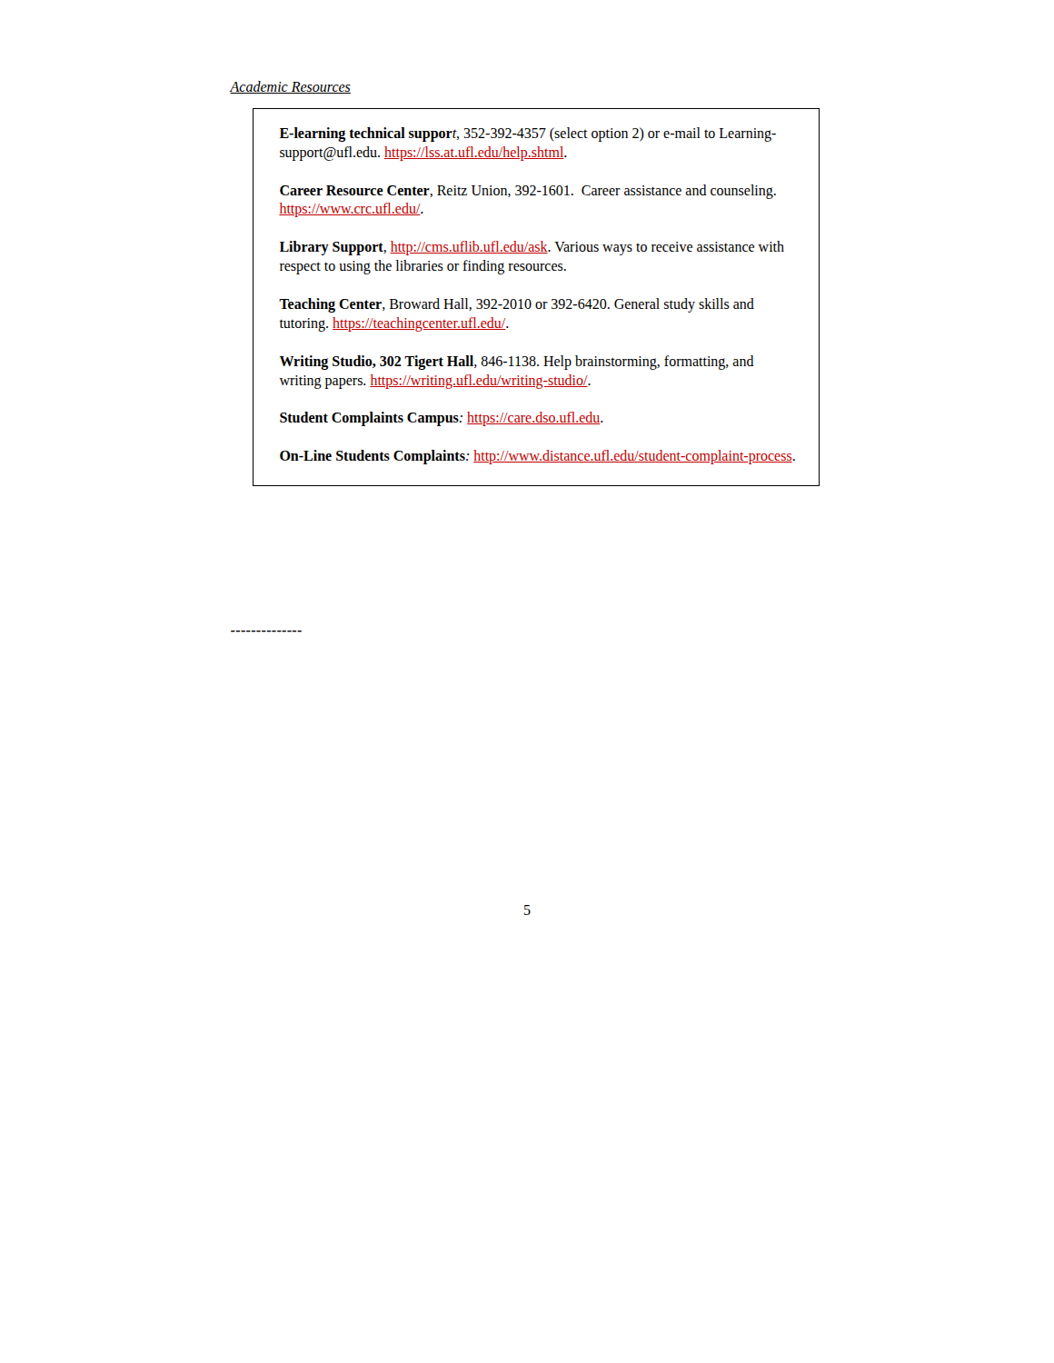Academic Resources
E-learning technical suppor t, 352-392-4357 (select option 2) or e-mail to Learning-support@ufl.edu. https://lss.at.ufl.edu/help.shtml.
Career Resource Center, Reitz Union, 392-1601. Career assistance and counseling. https://www.crc.ufl.edu/.
Library Support, http://cms.uflib.ufl.edu/ask. Various ways to receive assistance with respect to using the libraries or finding resources.
Teaching Center, Broward Hall, 392-2010 or 392-6420. General study skills and tutoring. https://teachingcenter.ufl.edu/.
Writing Studio, 302 Tigert Hall, 846-1138. Help brainstorming, formatting, and writing papers. https://writing.ufl.edu/writing-studio/.
Student Complaints Campus: https://care.dso.ufl.edu.
On-Line Students Complaints: http://www.distance.ufl.edu/student-complaint-process.
--------------
5